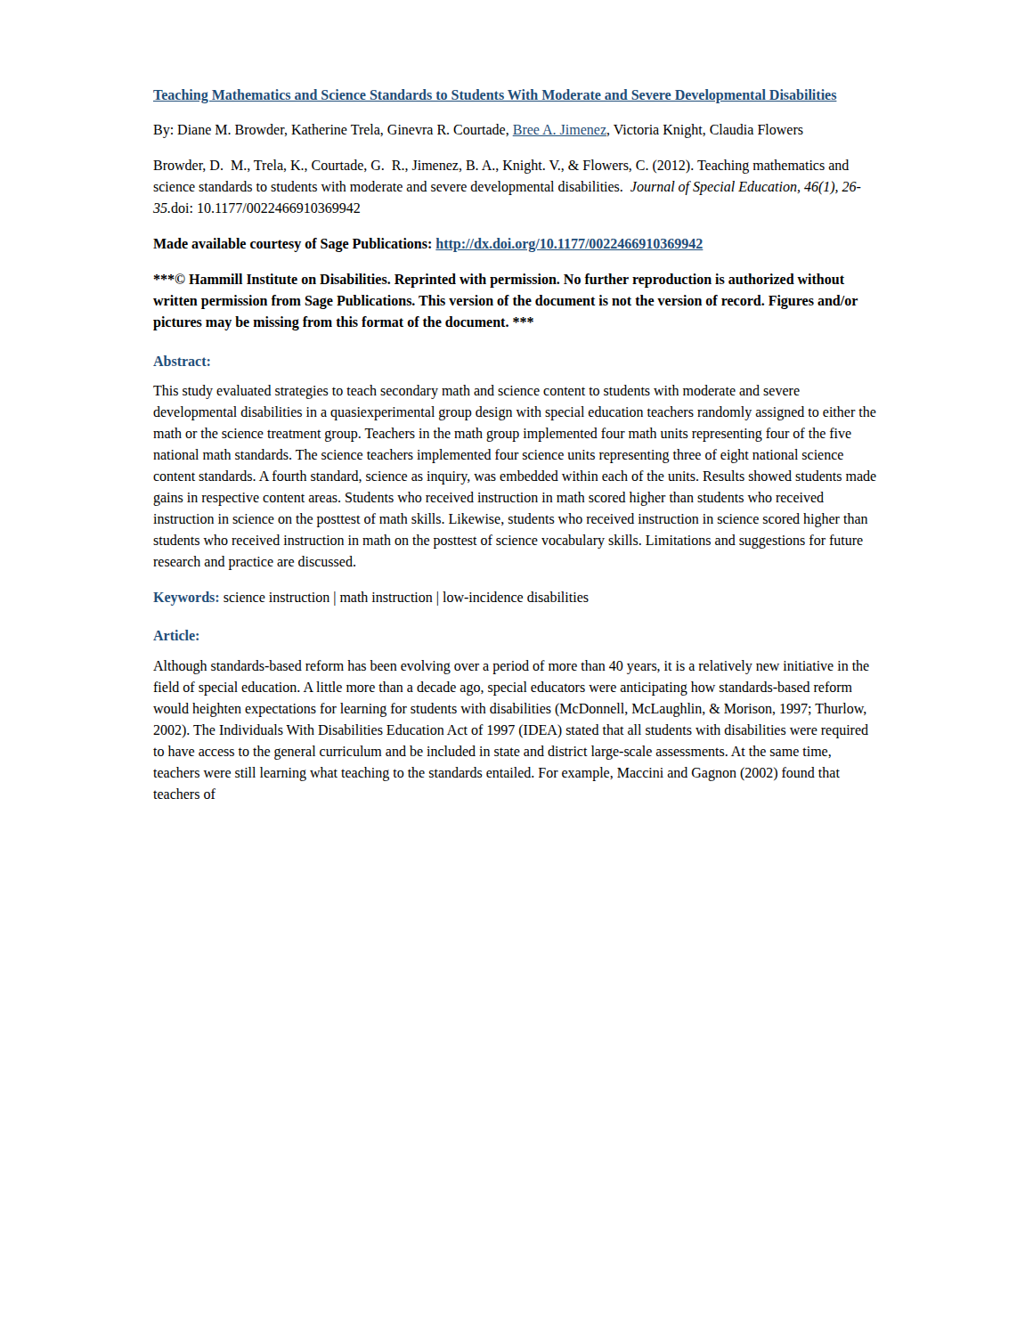Teaching Mathematics and Science Standards to Students With Moderate and Severe Developmental Disabilities
By: Diane M. Browder, Katherine Trela, Ginevra R. Courtade, Bree A. Jimenez, Victoria Knight, Claudia Flowers
Browder, D. M., Trela, K., Courtade, G. R., Jimenez, B. A., Knight. V., & Flowers, C. (2012). Teaching mathematics and science standards to students with moderate and severe developmental disabilities. Journal of Special Education, 46(1), 26-35. doi: 10.1177/0022466910369942
Made available courtesy of Sage Publications: http://dx.doi.org/10.1177/0022466910369942
***© Hammill Institute on Disabilities. Reprinted with permission. No further reproduction is authorized without written permission from Sage Publications. This version of the document is not the version of record. Figures and/or pictures may be missing from this format of the document. ***
Abstract:
This study evaluated strategies to teach secondary math and science content to students with moderate and severe developmental disabilities in a quasiexperimental group design with special education teachers randomly assigned to either the math or the science treatment group. Teachers in the math group implemented four math units representing four of the five national math standards. The science teachers implemented four science units representing three of eight national science content standards. A fourth standard, science as inquiry, was embedded within each of the units. Results showed students made gains in respective content areas. Students who received instruction in math scored higher than students who received instruction in science on the posttest of math skills. Likewise, students who received instruction in science scored higher than students who received instruction in math on the posttest of science vocabulary skills. Limitations and suggestions for future research and practice are discussed.
Keywords: science instruction | math instruction | low-incidence disabilities
Article:
Although standards-based reform has been evolving over a period of more than 40 years, it is a relatively new initiative in the field of special education. A little more than a decade ago, special educators were anticipating how standards-based reform would heighten expectations for learning for students with disabilities (McDonnell, McLaughlin, & Morison, 1997; Thurlow, 2002). The Individuals With Disabilities Education Act of 1997 (IDEA) stated that all students with disabilities were required to have access to the general curriculum and be included in state and district large-scale assessments. At the same time, teachers were still learning what teaching to the standards entailed. For example, Maccini and Gagnon (2002) found that teachers of